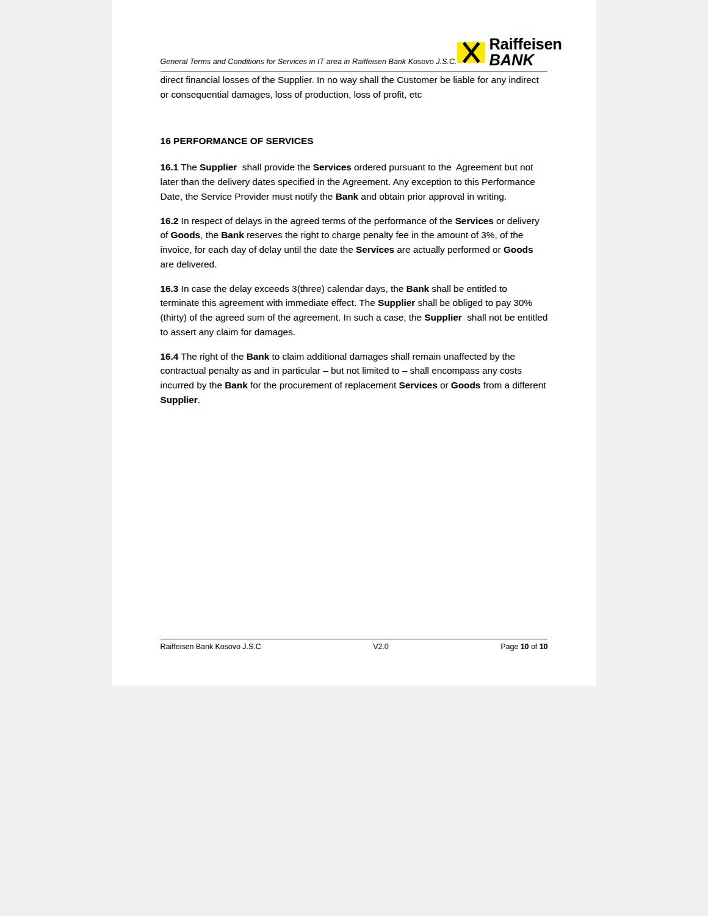General Terms and Conditions for Services in IT area in Raiffeisen Bank Kosovo J.S.C.
Raiffeisen
BANK
direct financial losses of the Supplier. In no way shall the Customer be liable for any indirect or consequential damages, loss of production, loss of profit, etc
16 PERFORMANCE OF SERVICES
16.1 The Supplier shall provide the Services ordered pursuant to the Agreement but not later than the delivery dates specified in the Agreement. Any exception to this Performance Date, the Service Provider must notify the Bank and obtain prior approval in writing.
16.2 In respect of delays in the agreed terms of the performance of the Services or delivery of Goods, the Bank reserves the right to charge penalty fee in the amount of 3%, of the invoice, for each day of delay until the date the Services are actually performed or Goods are delivered.
16.3 In case the delay exceeds 3(three) calendar days, the Bank shall be entitled to terminate this agreement with immediate effect. The Supplier shall be obliged to pay 30% (thirty) of the agreed sum of the agreement. In such a case, the Supplier shall not be entitled to assert any claim for damages.
16.4 The right of the Bank to claim additional damages shall remain unaffected by the contractual penalty as and in particular – but not limited to – shall encompass any costs incurred by the Bank for the procurement of replacement Services or Goods from a different Supplier.
Raiffeisen Bank Kosovo J.S.C
V2.0
Page 10 of 10